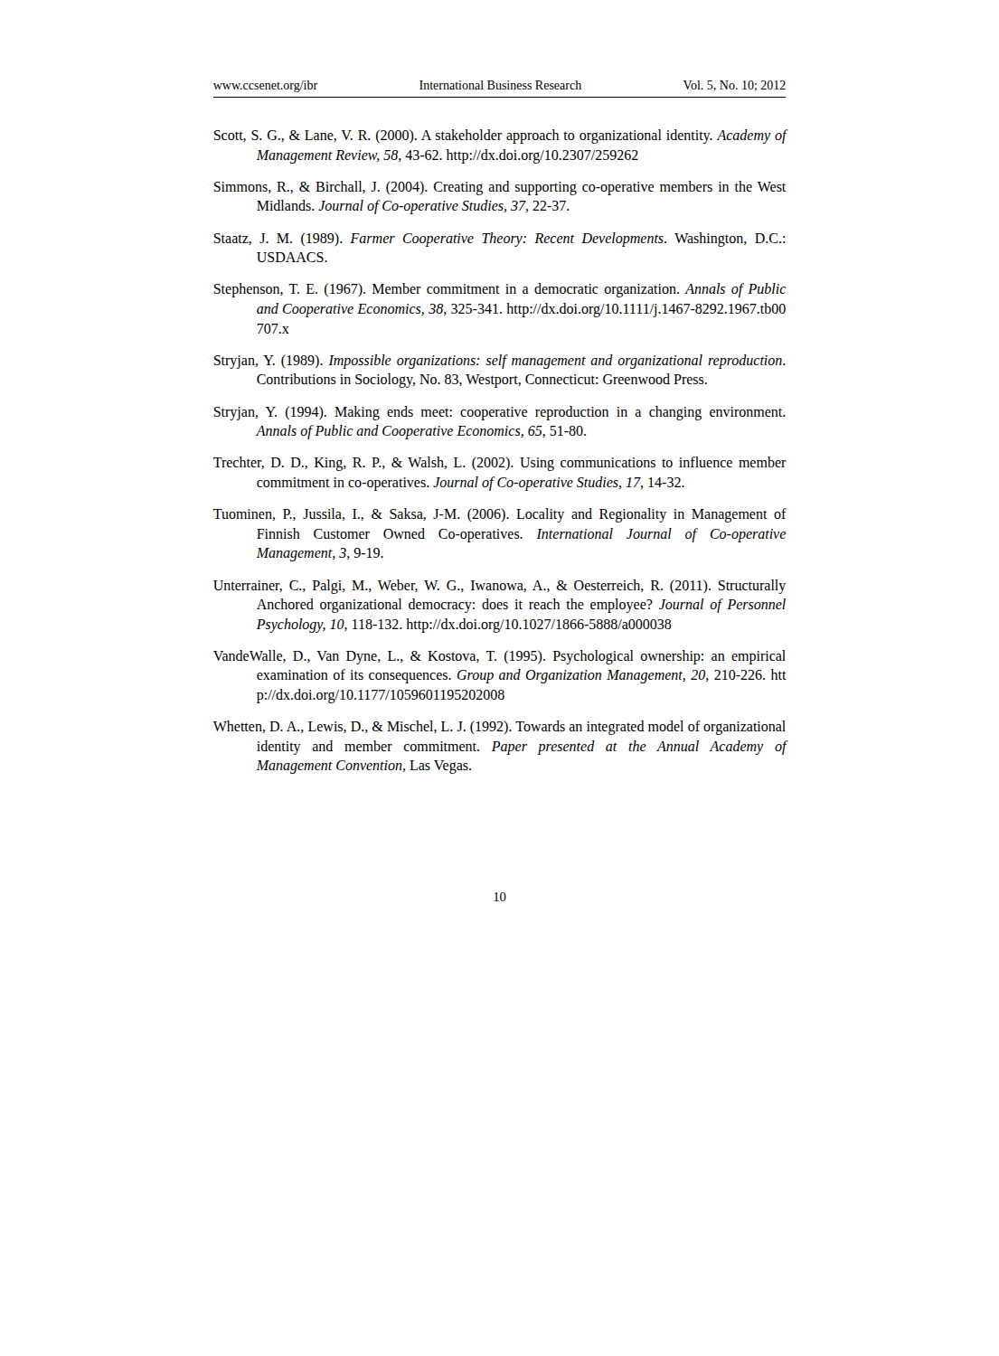www.ccsenet.org/ibr
International Business Research
Vol. 5, No. 10; 2012
Scott, S. G., & Lane, V. R. (2000). A stakeholder approach to organizational identity. Academy of Management Review, 58, 43-62. http://dx.doi.org/10.2307/259262
Simmons, R., & Birchall, J. (2004). Creating and supporting co-operative members in the West Midlands. Journal of Co-operative Studies, 37, 22-37.
Staatz, J. M. (1989). Farmer Cooperative Theory: Recent Developments. Washington, D.C.: USDAACS.
Stephenson, T. E. (1967). Member commitment in a democratic organization. Annals of Public and Cooperative Economics, 38, 325-341. http://dx.doi.org/10.1111/j.1467-8292.1967.tb00707.x
Stryjan, Y. (1989). Impossible organizations: self management and organizational reproduction. Contributions in Sociology, No. 83, Westport, Connecticut: Greenwood Press.
Stryjan, Y. (1994). Making ends meet: cooperative reproduction in a changing environment. Annals of Public and Cooperative Economics, 65, 51-80.
Trechter, D. D., King, R. P., & Walsh, L. (2002). Using communications to influence member commitment in co-operatives. Journal of Co-operative Studies, 17, 14-32.
Tuominen, P., Jussila, I., & Saksa, J-M. (2006). Locality and Regionality in Management of Finnish Customer Owned Co-operatives. International Journal of Co-operative Management, 3, 9-19.
Unterrainer, C., Palgi, M., Weber, W. G., Iwanowa, A., & Oesterreich, R. (2011). Structurally Anchored organizational democracy: does it reach the employee? Journal of Personnel Psychology, 10, 118-132. http://dx.doi.org/10.1027/1866-5888/a000038
VandeWalle, D., Van Dyne, L., & Kostova, T. (1995). Psychological ownership: an empirical examination of its consequences. Group and Organization Management, 20, 210-226. http://dx.doi.org/10.1177/1059601195202008
Whetten, D. A., Lewis, D., & Mischel, L. J. (1992). Towards an integrated model of organizational identity and member commitment. Paper presented at the Annual Academy of Management Convention, Las Vegas.
10